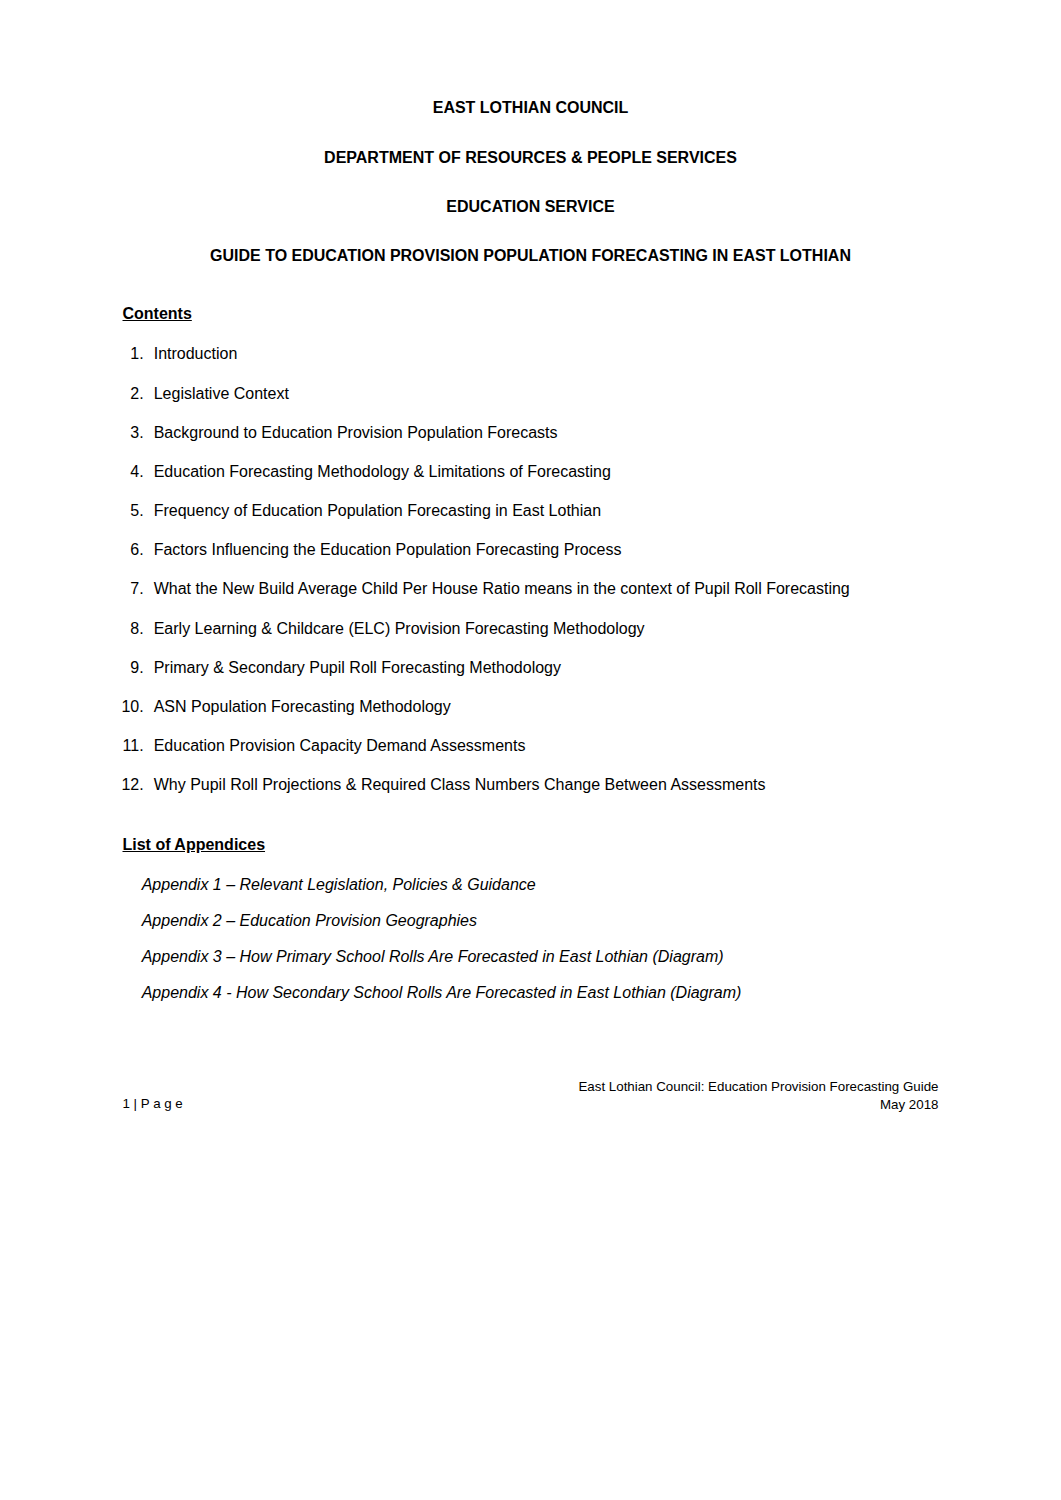EAST LOTHIAN COUNCIL
DEPARTMENT OF RESOURCES & PEOPLE SERVICES
EDUCATION SERVICE
GUIDE TO EDUCATION PROVISION POPULATION FORECASTING IN EAST LOTHIAN
Contents
Introduction
Legislative Context
Background to Education Provision Population Forecasts
Education Forecasting Methodology & Limitations of Forecasting
Frequency of Education Population Forecasting in East Lothian
Factors Influencing the Education Population Forecasting Process
What the New Build Average Child Per House Ratio means in the context of Pupil Roll Forecasting
Early Learning & Childcare (ELC) Provision Forecasting Methodology
Primary & Secondary Pupil Roll Forecasting Methodology
ASN Population Forecasting Methodology
Education Provision Capacity Demand Assessments
Why Pupil Roll Projections & Required Class Numbers Change Between Assessments
List of Appendices
Appendix 1 – Relevant Legislation, Policies & Guidance
Appendix 2 – Education Provision Geographies
Appendix 3 – How Primary School Rolls Are Forecasted in East Lothian (Diagram)
Appendix 4 - How Secondary School Rolls Are Forecasted in East Lothian (Diagram)
1 | P a g e
East Lothian Council: Education Provision Forecasting Guide
May 2018